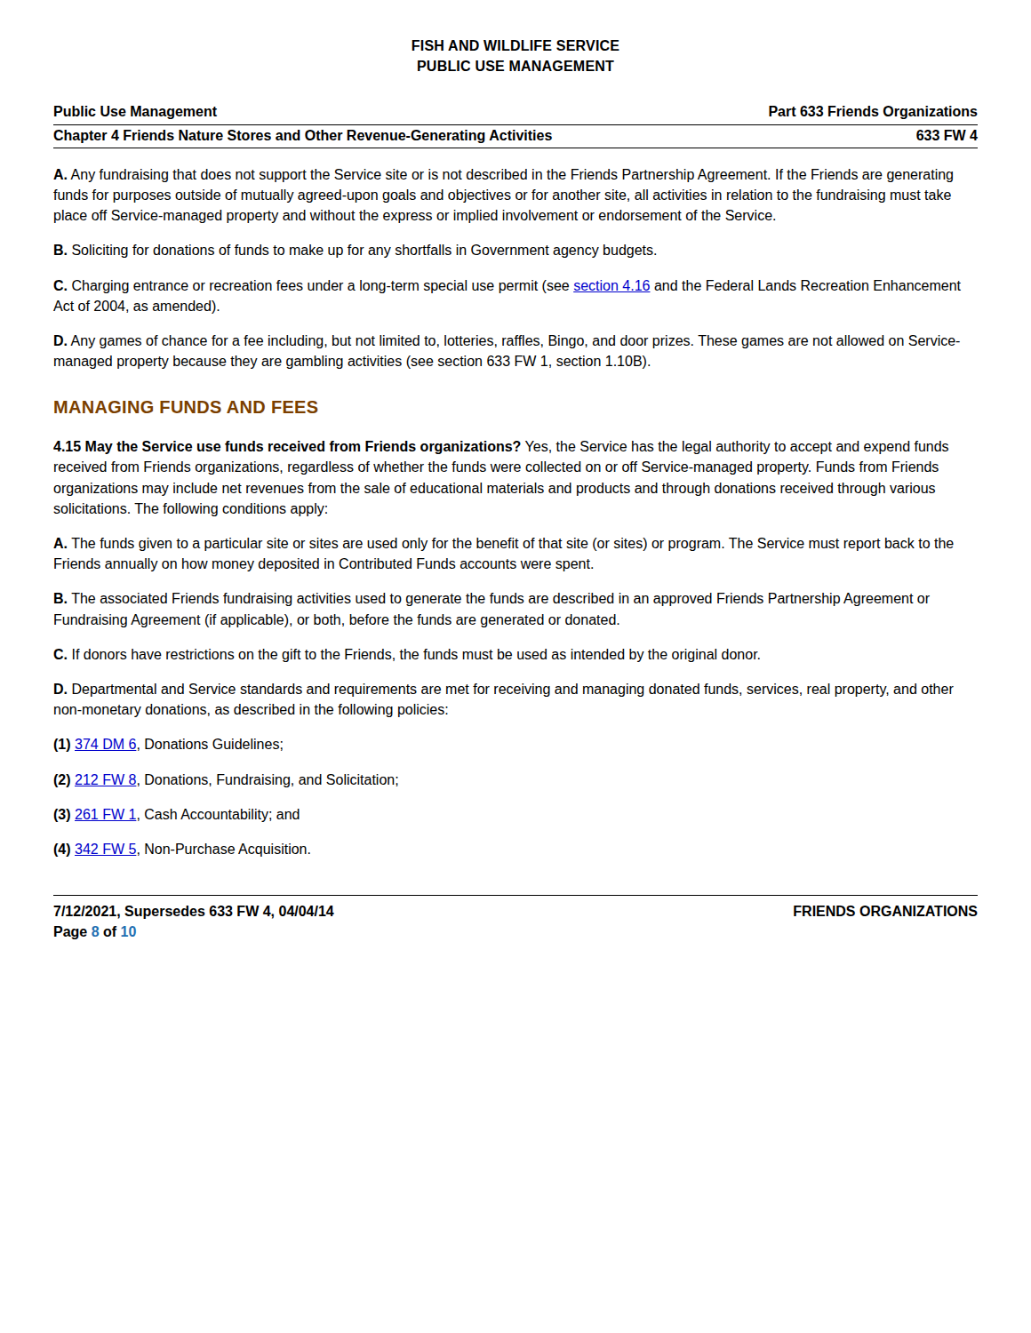FISH AND WILDLIFE SERVICE
PUBLIC USE MANAGEMENT
Public Use Management Part 633 Friends Organizations
Chapter 4 Friends Nature Stores and Other Revenue-Generating Activities 633 FW 4
A. Any fundraising that does not support the Service site or is not described in the Friends Partnership Agreement. If the Friends are generating funds for purposes outside of mutually agreed-upon goals and objectives or for another site, all activities in relation to the fundraising must take place off Service-managed property and without the express or implied involvement or endorsement of the Service.
B. Soliciting for donations of funds to make up for any shortfalls in Government agency budgets.
C. Charging entrance or recreation fees under a long-term special use permit (see section 4.16 and the Federal Lands Recreation Enhancement Act of 2004, as amended).
D. Any games of chance for a fee including, but not limited to, lotteries, raffles, Bingo, and door prizes. These games are not allowed on Service-managed property because they are gambling activities (see section 633 FW 1, section 1.10B).
MANAGING FUNDS AND FEES
4.15 May the Service use funds received from Friends organizations? Yes, the Service has the legal authority to accept and expend funds received from Friends organizations, regardless of whether the funds were collected on or off Service-managed property. Funds from Friends organizations may include net revenues from the sale of educational materials and products and through donations received through various solicitations. The following conditions apply:
A. The funds given to a particular site or sites are used only for the benefit of that site (or sites) or program. The Service must report back to the Friends annually on how money deposited in Contributed Funds accounts were spent.
B. The associated Friends fundraising activities used to generate the funds are described in an approved Friends Partnership Agreement or Fundraising Agreement (if applicable), or both, before the funds are generated or donated.
C. If donors have restrictions on the gift to the Friends, the funds must be used as intended by the original donor.
D. Departmental and Service standards and requirements are met for receiving and managing donated funds, services, real property, and other non-monetary donations, as described in the following policies:
(1) 374 DM 6, Donations Guidelines;
(2) 212 FW 8, Donations, Fundraising, and Solicitation;
(3) 261 FW 1, Cash Accountability; and
(4) 342 FW 5, Non-Purchase Acquisition.
7/12/2021, Supersedes 633 FW 4, 04/04/14 Page 8 of 10
FRIENDS ORGANIZATIONS